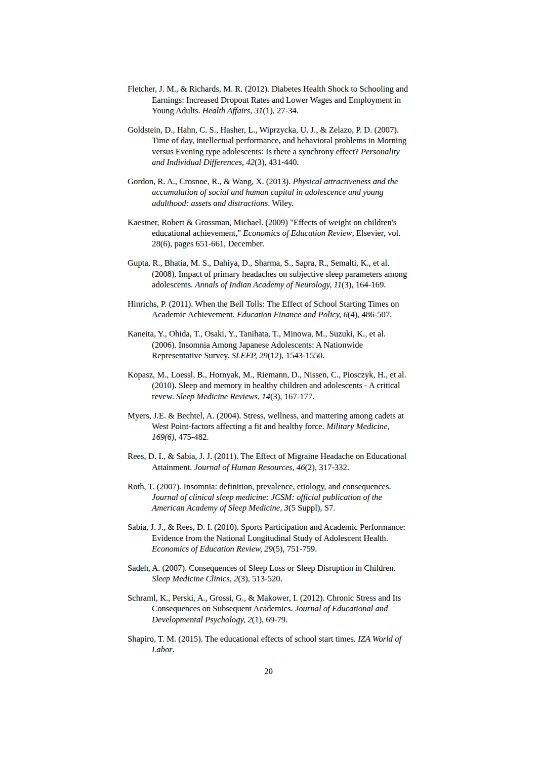Fletcher, J. M., & Richards, M. R. (2012). Diabetes Health Shock to Schooling and Earnings: Increased Dropout Rates and Lower Wages and Employment in Young Adults. Health Affairs, 31(1), 27-34.
Goldstein, D., Hahn, C. S., Hasher, L., Wiprzycka, U. J., & Zelazo, P. D. (2007). Time of day, intellectual performance, and behavioral problems in Morning versus Evening type adolescents: Is there a synchrony effect? Personality and Individual Differences, 42(3), 431-440.
Gordon, R. A., Crosnoe, R., & Wang, X. (2013). Physical attractiveness and the accumulation of social and human capital in adolescence and young adulthood: assets and distractions. Wiley.
Kaestner, Robert & Grossman, Michael. (2009) "Effects of weight on children's educational achievement," Economics of Education Review, Elsevier, vol. 28(6), pages 651-661, December.
Gupta, R., Bhatia, M. S., Dahiya, D., Sharma, S., Sapra, R., Semalti, K., et al. (2008). Impact of primary headaches on subjective sleep parameters among adolescents. Annals of Indian Academy of Neurology, 11(3), 164-169.
Hinrichs, P. (2011). When the Bell Tolls: The Effect of School Starting Times on Academic Achievement. Education Finance and Policy, 6(4), 486-507.
Kaneita, Y., Ohida, T., Osaki, Y., Tanihata, T., Minowa, M., Suzuki, K., et al. (2006). Insomnia Among Japanese Adolescents: A Nationwide Representative Survey. SLEEP, 29(12), 1543-1550.
Kopasz, M., Loessl, B., Hornyak, M., Riemann, D., Nissen, C., Piosczyk, H., et al. (2010). Sleep and memory in healthy children and adolescents - A critical revew. Sleep Medicine Reviews, 14(3), 167-177.
Myers, J.E. & Bechtel, A. (2004). Stress, wellness, and mattering among cadets at West Point-factors affecting a fit and healthy force. Military Medicine, 169(6), 475-482.
Rees, D. I., & Sabia, J. J. (2011). The Effect of Migraine Headache on Educational Attainment. Journal of Human Resources, 46(2), 317-332.
Roth, T. (2007). Insomnia: definition, prevalence, etiology, and consequences. Journal of clinical sleep medicine: JCSM: official publication of the American Academy of Sleep Medicine, 3(5 Suppl), S7.
Sabia, J. J., & Rees, D. I. (2010). Sports Participation and Academic Performance: Evidence from the National Longitudinal Study of Adolescent Health. Economics of Education Review, 29(5), 751-759.
Sadeh, A. (2007). Consequences of Sleep Loss or Sleep Disruption in Children. Sleep Medicine Clinics, 2(3), 513-520.
Schraml, K., Perski, A., Grossi, G., & Makower, I. (2012). Chronic Stress and Its Consequences on Subsequent Academics. Journal of Educational and Developmental Psychology, 2(1), 69-79.
Shapiro, T. M. (2015). The educational effects of school start times. IZA World of Labor.
20